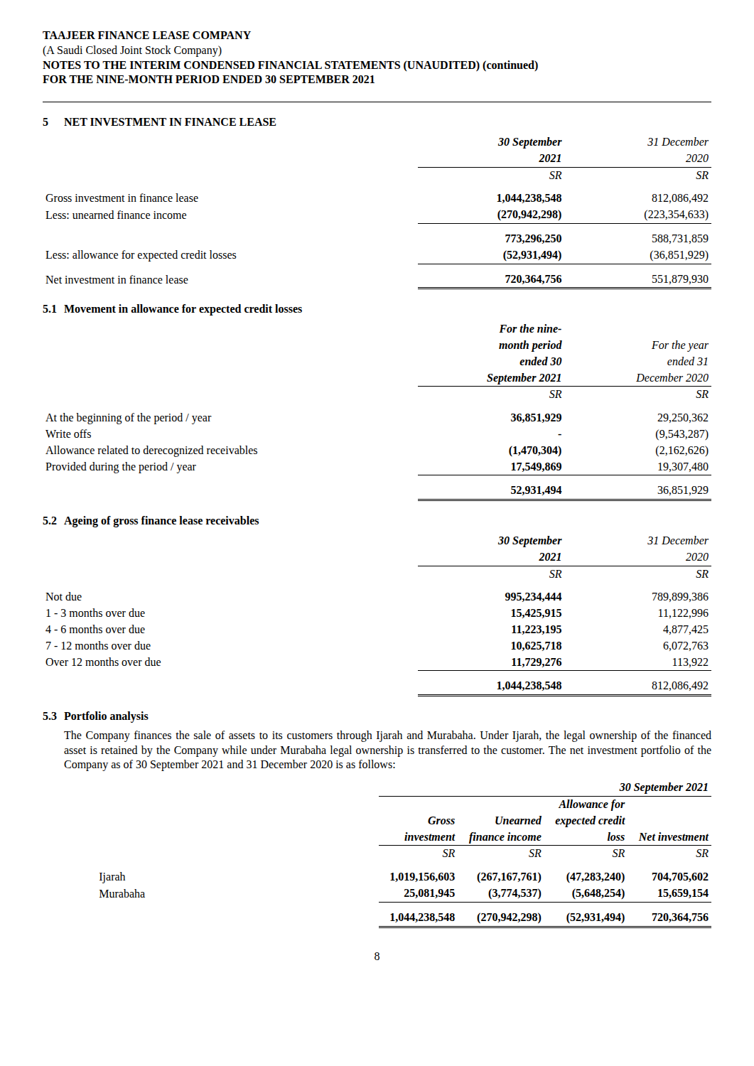TAAJEER FINANCE LEASE COMPANY
(A Saudi Closed Joint Stock Company)
NOTES TO THE INTERIM CONDENSED FINANCIAL STATEMENTS (UNAUDITED) (continued)
FOR THE NINE-MONTH PERIOD ENDED 30 SEPTEMBER 2021
5 NET INVESTMENT IN FINANCE LEASE
| | 30 September | 31 December |
| | 2021 | 2020 |
| | SR | SR |
| Gross investment in finance lease | 1,044,238,548 | 812,086,492 |
| Less: unearned finance income | (270,942,298) | (223,354,633) |
| | 773,296,250 | 588,731,859 |
| Less: allowance for expected credit losses | (52,931,494) | (36,851,929) |
| Net investment in finance lease | 720,364,756 | 551,879,930 |
5.1 Movement in allowance for expected credit losses
| | For the nine- | |
| | month period | For the year |
| | ended 30 | ended 31 |
| | September 2021 | December 2020 |
| | SR | SR |
| At the beginning of the period / year | 36,851,929 | 29,250,362 |
| Write offs | - | (9,543,287) |
| Allowance related to derecognized receivables | (1,470,304) | (2,162,626) |
| Provided during the period / year | 17,549,869 | 19,307,480 |
| | 52,931,494 | 36,851,929 |
5.2 Ageing of gross finance lease receivables
| | 30 September | 31 December |
| | 2021 | 2020 |
| | SR | SR |
| Not due | 995,234,444 | 789,899,386 |
| 1 - 3 months over due | 15,425,915 | 11,122,996 |
| 4 - 6 months over due | 11,223,195 | 4,877,425 |
| 7 - 12 months over due | 10,625,718 | 6,072,763 |
| Over 12 months over due | 11,729,276 | 113,922 |
| | 1,044,238,548 | 812,086,492 |
5.3 Portfolio analysis
The Company finances the sale of assets to its customers through Ijarah and Murabaha. Under Ijarah, the legal ownership of the financed asset is retained by the Company while under Murabaha legal ownership is transferred to the customer. The net investment portfolio of the Company as of 30 September 2021 and 31 December 2020 is as follows:
| | 30 September 2021 |
| | | | Allowance for | |
| | Gross | Unearned | expected credit | |
| | investment | finance income | loss | Net investment |
| | SR | SR | SR | SR |
| Ijarah | 1,019,156,603 | (267,167,761) | (47,283,240) | 704,705,602 |
| Murabaha | 25,081,945 | (3,774,537) | (5,648,254) | 15,659,154 |
| | 1,044,238,548 | (270,942,298) | (52,931,494) | 720,364,756 |
8